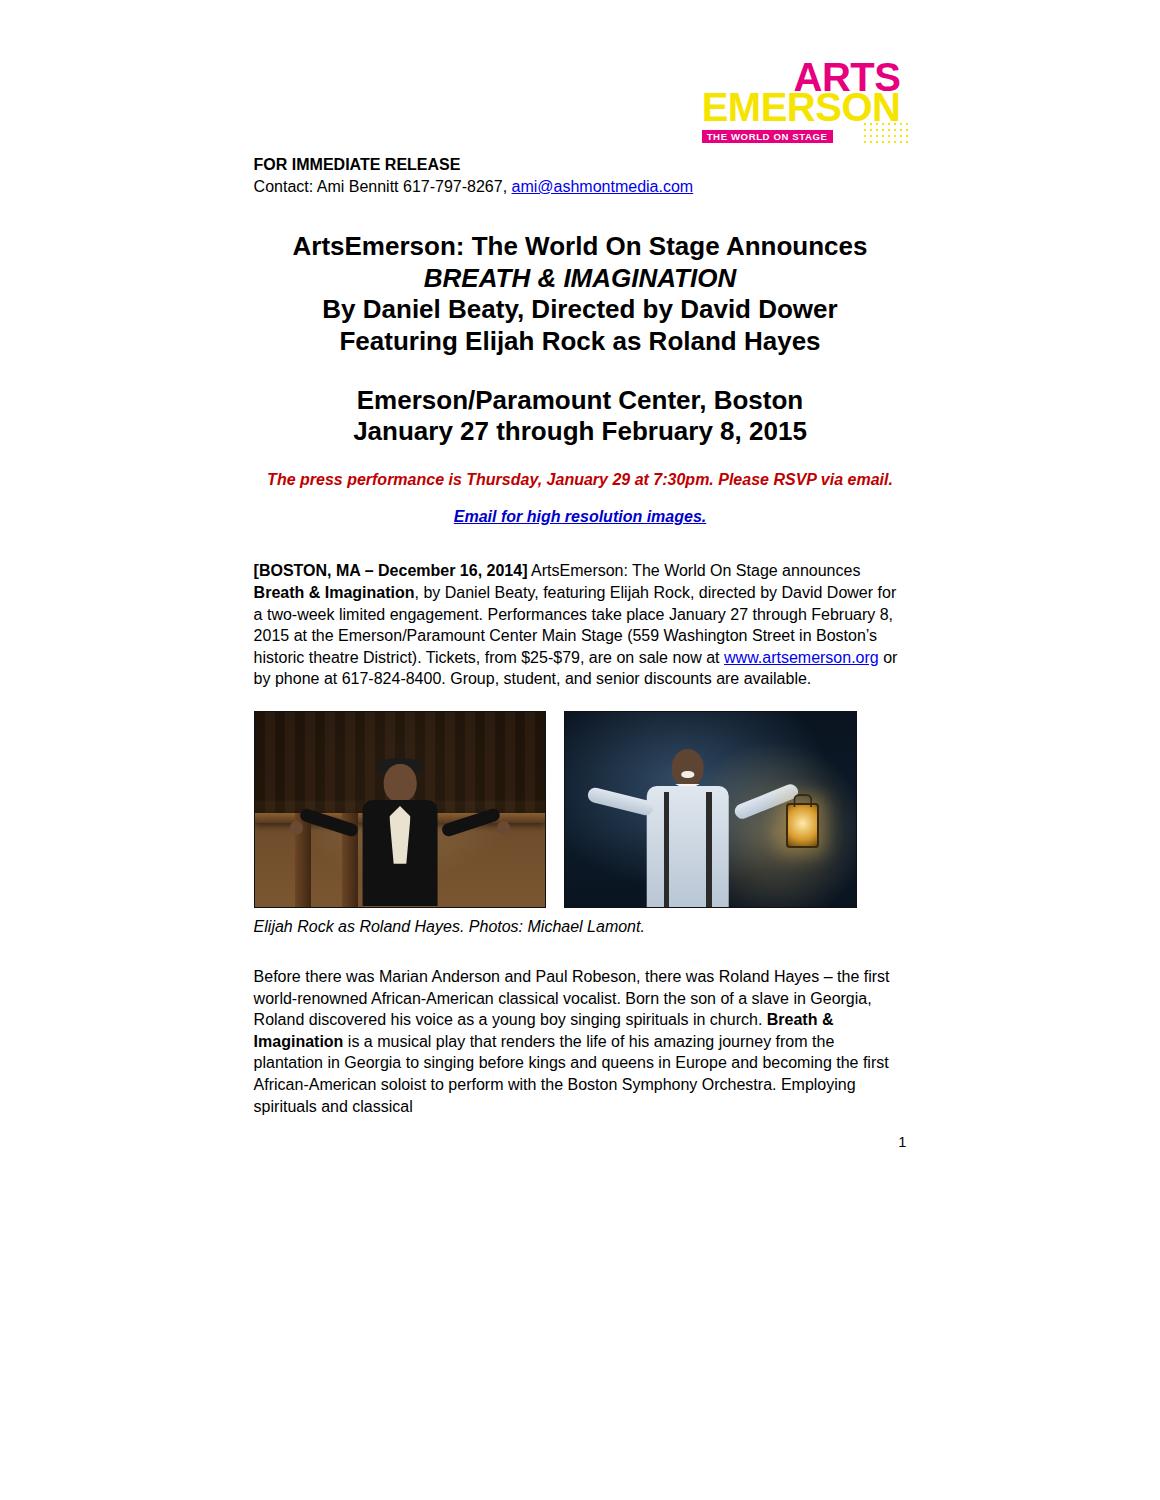ARTS EMERSON THE WORLD ON STAGE
FOR IMMEDIATE RELEASE
Contact: Ami Bennitt 617-797-8267, ami@ashmontmedia.com
ArtsEmerson: The World On Stage Announces
BREATH & IMAGINATION
By Daniel Beaty, Directed by David Dower
Featuring Elijah Rock as Roland Hayes
Emerson/Paramount Center, Boston
January 27 through February 8, 2015
The press performance is Thursday, January 29 at 7:30pm. Please RSVP via email.
Email for high resolution images.
[BOSTON, MA – December 16, 2014] ArtsEmerson: The World On Stage announces Breath & Imagination, by Daniel Beaty, featuring Elijah Rock, directed by David Dower for a two-week limited engagement. Performances take place January 27 through February 8, 2015 at the Emerson/Paramount Center Main Stage (559 Washington Street in Boston’s historic theatre District). Tickets, from $25-$79, are on sale now at www.artsemerson.org or by phone at 617-824-8400. Group, student, and senior discounts are available.
Elijah Rock as Roland Hayes. Photos: Michael Lamont.
Before there was Marian Anderson and Paul Robeson, there was Roland Hayes – the first world-renowned African-American classical vocalist. Born the son of a slave in Georgia, Roland discovered his voice as a young boy singing spirituals in church. Breath & Imagination is a musical play that renders the life of his amazing journey from the plantation in Georgia to singing before kings and queens in Europe and becoming the first African-American soloist to perform with the Boston Symphony Orchestra. Employing spirituals and classical
1